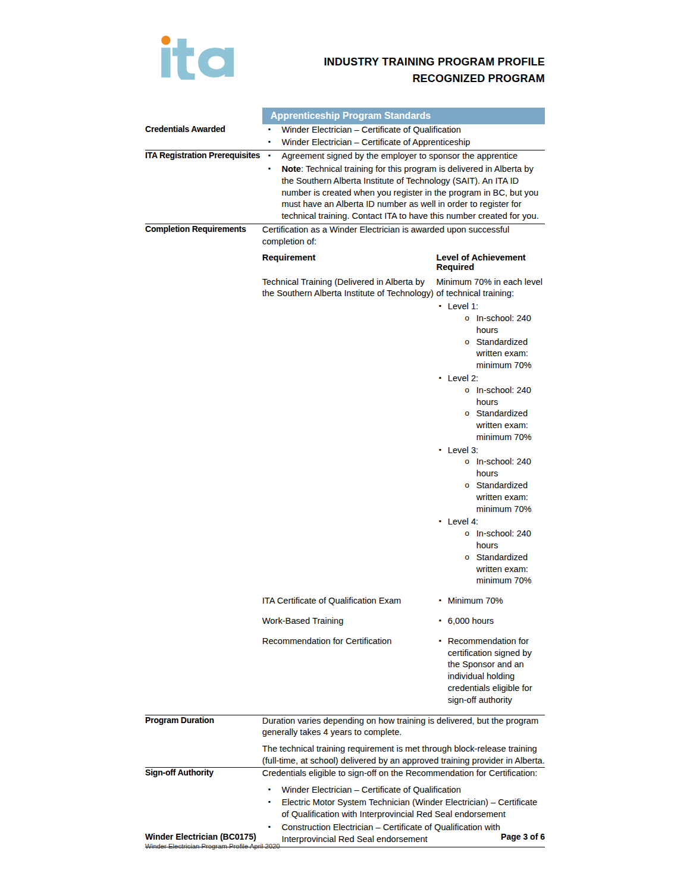INDUSTRY TRAINING PROGRAM PROFILE
RECOGNIZED PROGRAM
| | Apprenticeship Program Standards |
| Credentials Awarded | Winder Electrician – Certificate of Qualification Winder Electrician – Certificate of Apprenticeship |
| ITA Registration Prerequisites | Agreement signed by the employer to sponsor the apprentice Note : Technical training for this program is delivered in Alberta by the Southern Alberta Institute of Technology (SAIT). An ITA ID number is created when you register in the program in BC, but you must have an Alberta ID number as well in order to register for technical training. Contact ITA to have this number created for you. |
| Completion Requirements | Certification as a Winder Electrician is awarded upon successful completion of: / Requirement / Level of Achievement Required / / --- / --- / / Technical Training (Delivered in Alberta by the Southern Alberta Institute of Technology) / Minimum 70% in each level of technical training: Level 1: In-school: 240 hours Standardized written exam: minimum 70% Level 2: In-school: 240 hours Standardized written exam: minimum 70% Level 3: In-school: 240 hours Standardized written exam: minimum 70% Level 4: In-school: 240 hours Standardized written exam: minimum 70% / / ITA Certificate of Qualification Exam / Minimum 70% / / Work-Based Training / 6,000 hours / / Recommendation for Certification / Recommendation for certification signed by the Sponsor and an individual holding credentials eligible for sign-off authority / |
| Program Duration | Duration varies depending on how training is delivered, but the program generally takes 4 years to complete. The technical training requirement is met through block-release training (full-time, at school) delivered by an approved training provider in Alberta. |
| Sign-off Authority | Credentials eligible to sign-off on the Recommendation for Certification: Winder Electrician – Certificate of Qualification Electric Motor System Technician (Winder Electrician) – Certificate of Qualification with Interprovincial Red Seal endorsement Construction Electrician – Certificate of Qualification with Interprovincial Red Seal endorsement |
Winder Electrician (BC0175) Page 3 of 6
Winder Electrician Program Profile April 2020